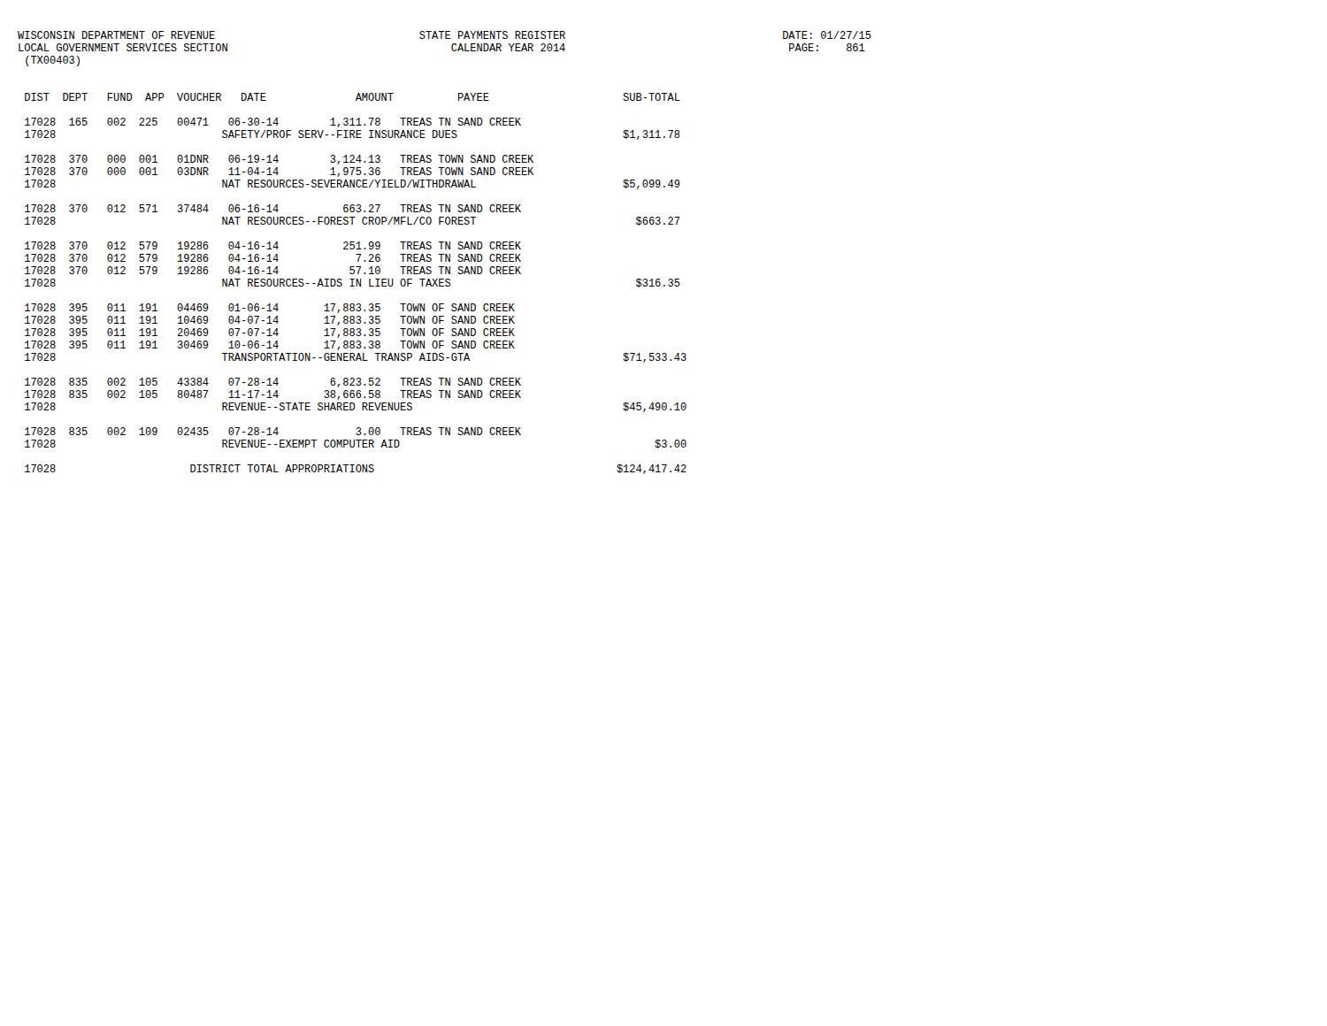WISCONSIN DEPARTMENT OF REVENUE STATE PAYMENTS REGISTER DATE: 01/27/15 LOCAL GOVERNMENT SERVICES SECTION CALENDAR YEAR 2014 PAGE: 861 (TX00403) DIST DEPT FUND APP VOUCHER DATE AMOUNT PAYEE SUB-TOTAL 17028 165 002 225 00471 06-30-14 1,311.78 TREAS TN SAND CREEK 17028 SAFETY/PROF SERV--FIRE INSURANCE DUES $1,311.78 17028 370 000 001 01DNR 06-19-14 3,124.13 TREAS TOWN SAND CREEK 17028 370 000 001 03DNR 11-04-14 1,975.36 TREAS TOWN SAND CREEK 17028 NAT RESOURCES-SEVERANCE/YIELD/WITHDRAWAL $5,099.49 17028 370 012 571 37484 06-16-14 663.27 TREAS TN SAND CREEK 17028 NAT RESOURCES--FOREST CROP/MFL/CO FOREST $663.27 17028 370 012 579 19286 04-16-14 251.99 TREAS TN SAND CREEK 17028 370 012 579 19286 04-16-14 7.26 TREAS TN SAND CREEK 17028 370 012 579 19286 04-16-14 57.10 TREAS TN SAND CREEK 17028 NAT RESOURCES--AIDS IN LIEU OF TAXES $316.35 17028 395 011 191 04469 01-06-14 17,883.35 TOWN OF SAND CREEK 17028 395 011 191 10469 04-07-14 17,883.35 TOWN OF SAND CREEK 17028 395 011 191 20469 07-07-14 17,883.35 TOWN OF SAND CREEK 17028 395 011 191 30469 10-06-14 17,883.38 TOWN OF SAND CREEK 17028 TRANSPORTATION--GENERAL TRANSP AIDS-GTA $71,533.43 17028 835 002 105 43384 07-28-14 6,823.52 TREAS TN SAND CREEK 17028 835 002 105 80487 11-17-14 38,666.58 TREAS TN SAND CREEK 17028 REVENUE--STATE SHARED REVENUES $45,490.10 17028 835 002 109 02435 07-28-14 3.00 TREAS TN SAND CREEK 17028 REVENUE--EXEMPT COMPUTER AID $3.00 17028 DISTRICT TOTAL APPROPRIATIONS $124,417.42